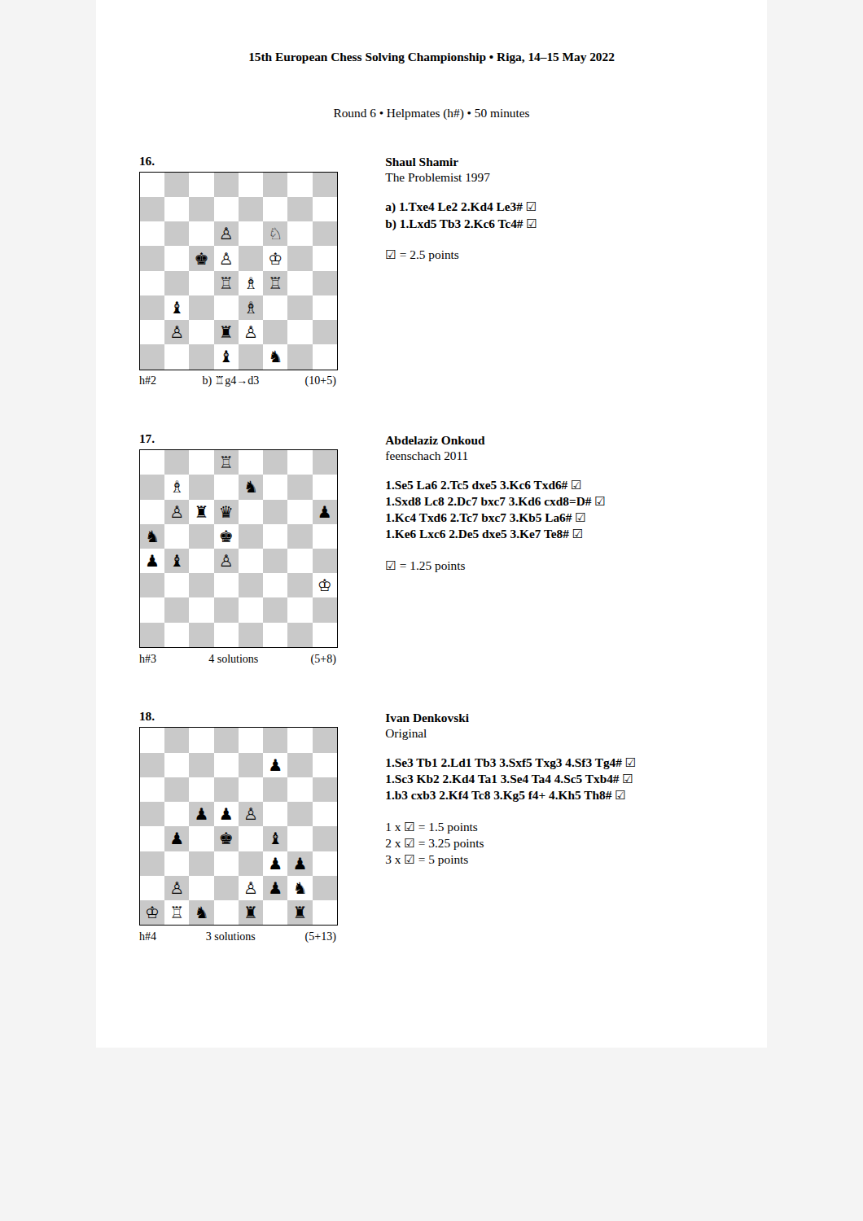15th European Chess Solving Championship • Riga, 14–15 May 2022
Round 6 • Helpmates (h#) • 50 minutes
16.
| | | | ♙ | | ♘ | | |
| | | ♚ | ♙ | | ♔ | | |
| | | | ♖ | ♗ | ♖ | | |
| | ♝ | | | ♗ | | | |
| | ♙ | | ♜ | ♙ | | | |
| | | | ♝ | | ♞ | | |
h#2 b) ♖g4→d3 (10+5)
Shaul Shamir
The Problemist 1997
a) 1.Txe4 Le2 2.Kd4 Le3# ☑
b) 1.Lxd5 Tb3 2.Kc6 Tc4# ☑
☑ = 2.5 points
17.
| | | | ♖ | | | | |
| | ♗ | | | ♞ | | | |
| | ♙ | ♜ | ♛ | | | | ♟ |
| ♞ | | | ♚ | | | | |
| ♟ | ♝ | | ♙ | | | | |
| | | | | | | | ♔ |
h#3 4 solutions (5+8)
Abdelaziz Onkoud
feenschach 2011
1.Se5 La6 2.Tc5 dxe5 3.Kc6 Txd6# ☑
1.Sxd8 Lc8 2.Dc7 bxc7 3.Kd6 cxd8=D# ☑
1.Kc4 Txd6 2.Tc7 bxc7 3.Kb5 La6# ☑
1.Ke6 Lxc6 2.De5 dxe5 3.Ke7 Te8# ☑
☑ = 1.25 points
18.
| | | | | | ♟ | | |
| | | ♟ | ♟ | ♙ | | | |
| | ♟ | | ♚ | | ♝ | | |
| | | | | | ♟ | ♟ | |
| | ♙ | | | ♙ | ♟ | ♞ | |
| ♔ | ♖ | ♞ | | ♜ | | ♜ | |
h#4 3 solutions (5+13)
Ivan Denkovski
Original
1.Se3 Tb1 2.Ld1 Tb3 3.Sxf5 Txg3 4.Sf3 Tg4# ☑
1.Sc3 Kb2 2.Kd4 Ta1 3.Se4 Ta4 4.Sc5 Txb4# ☑
1.b3 cxb3 2.Kf4 Tc8 3.Kg5 f4+ 4.Kh5 Th8# ☑
1 x ☑ = 1.5 points
2 x ☑ = 3.25 points
3 x ☑ = 5 points